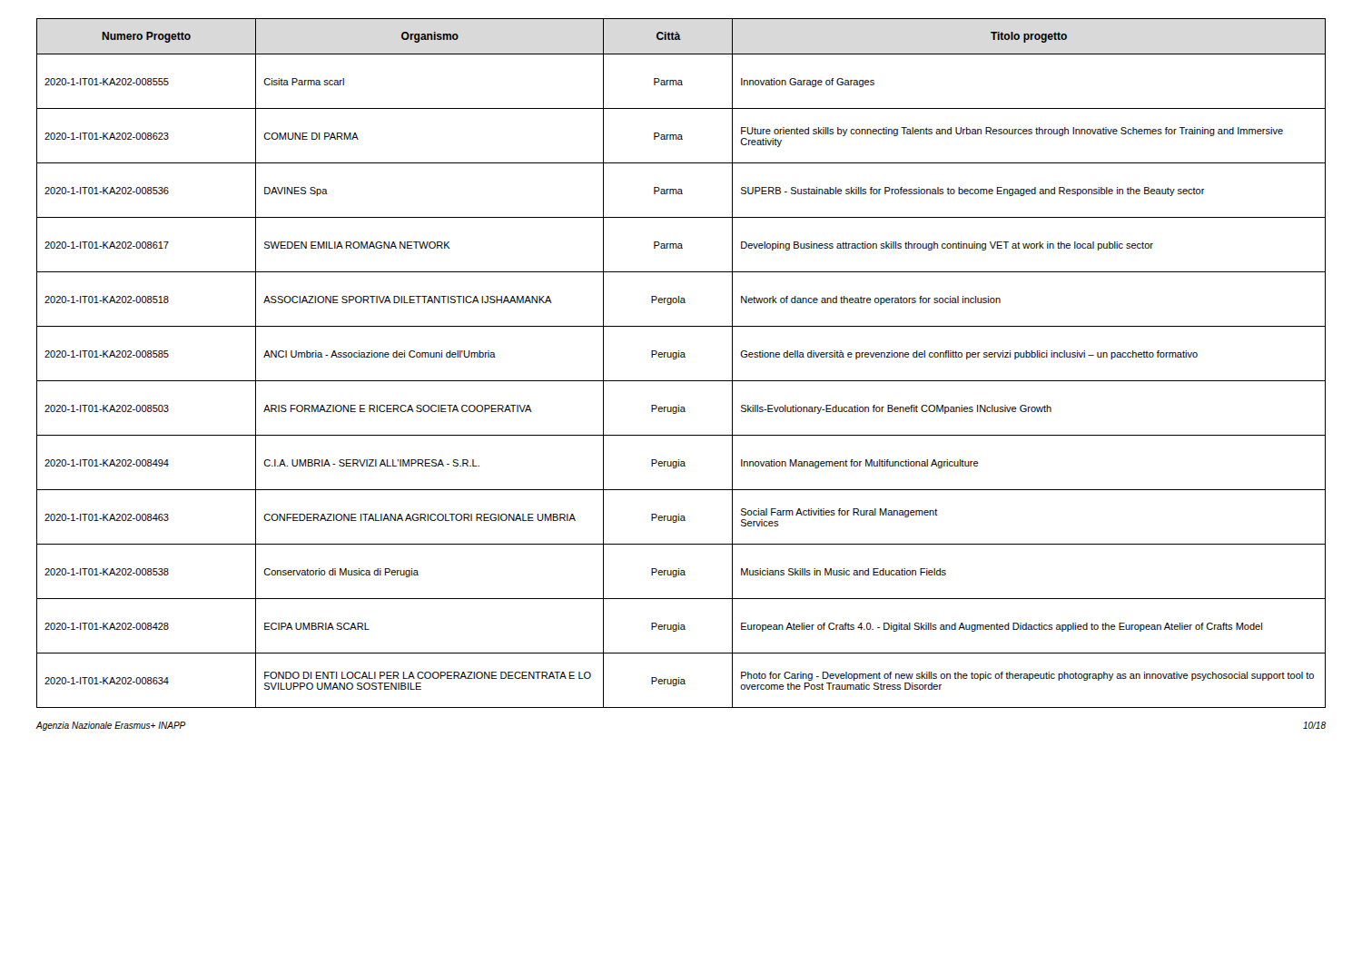| Numero Progetto | Organismo | Città | Titolo progetto |
| --- | --- | --- | --- |
| 2020-1-IT01-KA202-008555 | Cisita Parma scarl | Parma | Innovation Garage of Garages |
| 2020-1-IT01-KA202-008623 | COMUNE DI PARMA | Parma | FUture oriented skills by connecting Talents and Urban Resources through Innovative Schemes for Training and Immersive Creativity |
| 2020-1-IT01-KA202-008536 | DAVINES Spa | Parma | SUPERB - Sustainable skills for Professionals to become Engaged and Responsible in the Beauty sector |
| 2020-1-IT01-KA202-008617 | SWEDEN EMILIA ROMAGNA NETWORK | Parma | Developing Business attraction skills through continuing VET at work in the local public sector |
| 2020-1-IT01-KA202-008518 | ASSOCIAZIONE SPORTIVA DILETTANTISTICA IJSHAAMANKA | Pergola | Network of dance and theatre operators for social inclusion |
| 2020-1-IT01-KA202-008585 | ANCI Umbria - Associazione dei Comuni dell'Umbria | Perugia | Gestione della diversità e prevenzione del conflitto per servizi pubblici inclusivi – un pacchetto formativo |
| 2020-1-IT01-KA202-008503 | ARIS FORMAZIONE E RICERCA SOCIETA COOPERATIVA | Perugia | Skills-Evolutionary-Education for Benefit COMpanies INclusive Growth |
| 2020-1-IT01-KA202-008494 | C.I.A. UMBRIA - SERVIZI ALL'IMPRESA - S.R.L. | Perugia | Innovation Management for Multifunctional Agriculture |
| 2020-1-IT01-KA202-008463 | CONFEDERAZIONE ITALIANA AGRICOLTORI REGIONALE UMBRIA | Perugia | Social Farm Activities for Rural Management Services |
| 2020-1-IT01-KA202-008538 | Conservatorio di Musica di Perugia | Perugia | Musicians Skills in Music and Education Fields |
| 2020-1-IT01-KA202-008428 | ECIPA UMBRIA SCARL | Perugia | European Atelier of Crafts 4.0. - Digital Skills and Augmented Didactics applied to the European Atelier of Crafts Model |
| 2020-1-IT01-KA202-008634 | FONDO DI ENTI LOCALI PER LA COOPERAZIONE DECENTRATA E LO SVILUPPO UMANO SOSTENIBILE | Perugia | Photo for Caring - Development of new skills on the topic of therapeutic photography as an innovative psychosocial support tool to overcome the Post Traumatic Stress Disorder |
Agenzia Nazionale Erasmus+ INAPP 10/18